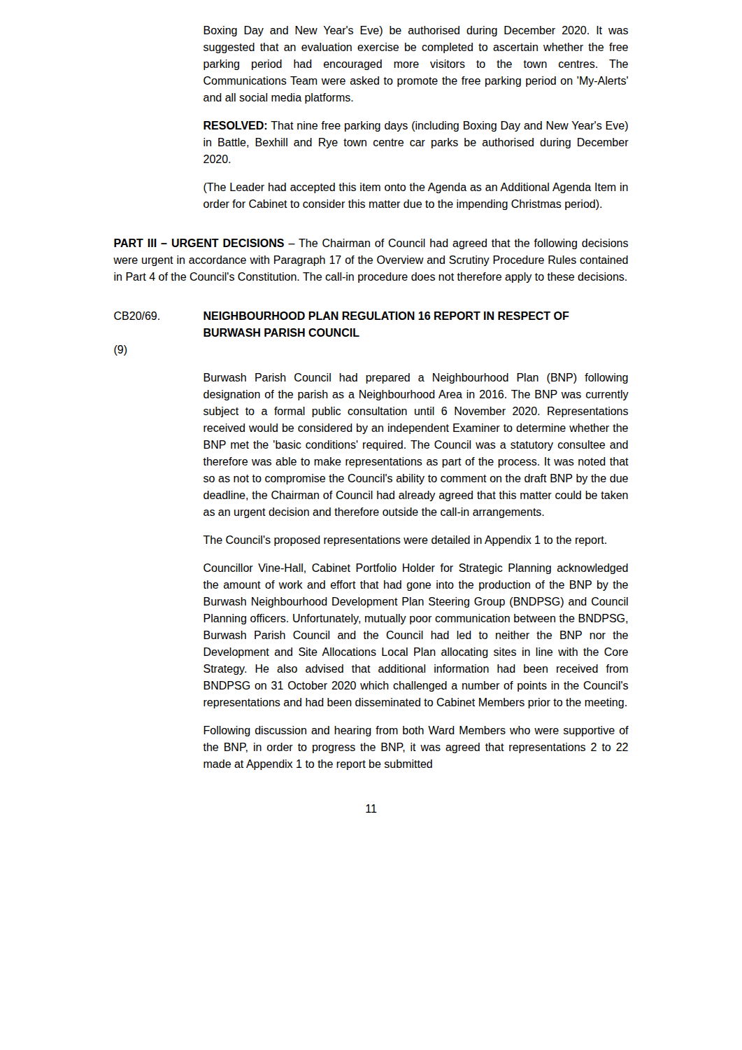Boxing Day and New Year's Eve) be authorised during December 2020. It was suggested that an evaluation exercise be completed to ascertain whether the free parking period had encouraged more visitors to the town centres. The Communications Team were asked to promote the free parking period on 'My-Alerts' and all social media platforms.
RESOLVED: That nine free parking days (including Boxing Day and New Year's Eve) in Battle, Bexhill and Rye town centre car parks be authorised during December 2020.
(The Leader had accepted this item onto the Agenda as an Additional Agenda Item in order for Cabinet to consider this matter due to the impending Christmas period).
PART III – URGENT DECISIONS – The Chairman of Council had agreed that the following decisions were urgent in accordance with Paragraph 17 of the Overview and Scrutiny Procedure Rules contained in Part 4 of the Council's Constitution. The call-in procedure does not therefore apply to these decisions.
CB20/69. (9)
NEIGHBOURHOOD PLAN REGULATION 16 REPORT IN RESPECT OF BURWASH PARISH COUNCIL
Burwash Parish Council had prepared a Neighbourhood Plan (BNP) following designation of the parish as a Neighbourhood Area in 2016. The BNP was currently subject to a formal public consultation until 6 November 2020. Representations received would be considered by an independent Examiner to determine whether the BNP met the 'basic conditions' required. The Council was a statutory consultee and therefore was able to make representations as part of the process. It was noted that so as not to compromise the Council's ability to comment on the draft BNP by the due deadline, the Chairman of Council had already agreed that this matter could be taken as an urgent decision and therefore outside the call-in arrangements.
The Council's proposed representations were detailed in Appendix 1 to the report.
Councillor Vine-Hall, Cabinet Portfolio Holder for Strategic Planning acknowledged the amount of work and effort that had gone into the production of the BNP by the Burwash Neighbourhood Development Plan Steering Group (BNDPSG) and Council Planning officers. Unfortunately, mutually poor communication between the BNDPSG, Burwash Parish Council and the Council had led to neither the BNP nor the Development and Site Allocations Local Plan allocating sites in line with the Core Strategy. He also advised that additional information had been received from BNDPSG on 31 October 2020 which challenged a number of points in the Council's representations and had been disseminated to Cabinet Members prior to the meeting.
Following discussion and hearing from both Ward Members who were supportive of the BNP, in order to progress the BNP, it was agreed that representations 2 to 22 made at Appendix 1 to the report be submitted
11